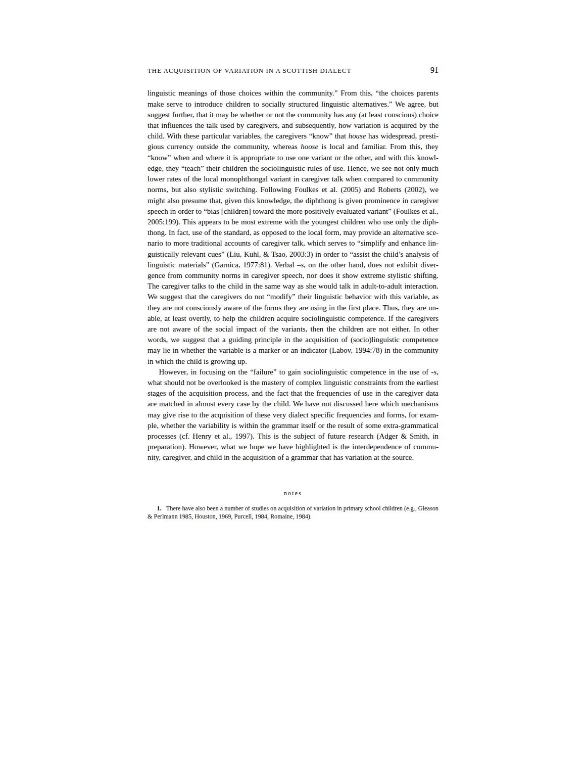the acquisition of variation in a scottish dialect 91
linguistic meanings of those choices within the community.” From this, “the choices parents make serve to introduce children to socially structured linguistic alternatives.” We agree, but suggest further, that it may be whether or not the community has any (at least conscious) choice that influences the talk used by caregivers, and subsequently, how variation is acquired by the child. With these particular variables, the caregivers “know” that house has widespread, prestigious currency outside the community, whereas hoose is local and familiar. From this, they “know” when and where it is appropriate to use one variant or the other, and with this knowledge, they “teach” their children the sociolinguistic rules of use. Hence, we see not only much lower rates of the local monophthongal variant in caregiver talk when compared to community norms, but also stylistic switching. Following Foulkes et al. (2005) and Roberts (2002), we might also presume that, given this knowledge, the diphthong is given prominence in caregiver speech in order to “bias [children] toward the more positively evaluated variant” (Foulkes et al., 2005:199). This appears to be most extreme with the youngest children who use only the diphthong. In fact, use of the standard, as opposed to the local form, may provide an alternative scenario to more traditional accounts of caregiver talk, which serves to “simplify and enhance linguistically relevant cues” (Liu, Kuhl, & Tsao, 2003:3) in order to “assist the child’s analysis of linguistic materials” (Garnica, 1977:81). Verbal –s, on the other hand, does not exhibit divergence from community norms in caregiver speech, nor does it show extreme stylistic shifting. The caregiver talks to the child in the same way as she would talk in adult-to-adult interaction. We suggest that the caregivers do not “modify” their linguistic behavior with this variable, as they are not consciously aware of the forms they are using in the first place. Thus, they are unable, at least overtly, to help the children acquire sociolinguistic competence. If the caregivers are not aware of the social impact of the variants, then the children are not either. In other words, we suggest that a guiding principle in the acquisition of (socio)linguistic competence may lie in whether the variable is a marker or an indicator (Labov, 1994:78) in the community in which the child is growing up.
However, in focusing on the “failure” to gain sociolinguistic competence in the use of -s, what should not be overlooked is the mastery of complex linguistic constraints from the earliest stages of the acquisition process, and the fact that the frequencies of use in the caregiver data are matched in almost every case by the child. We have not discussed here which mechanisms may give rise to the acquisition of these very dialect specific frequencies and forms, for example, whether the variability is within the grammar itself or the result of some extra-grammatical processes (cf. Henry et al., 1997). This is the subject of future research (Adger & Smith, in preparation). However, what we hope we have highlighted is the interdependence of community, caregiver, and child in the acquisition of a grammar that has variation at the source.
notes
1. There have also been a number of studies on acquisition of variation in primary school children (e.g., Gleason & Perlmann 1985, Houston, 1969, Purcell, 1984, Romaine, 1984).